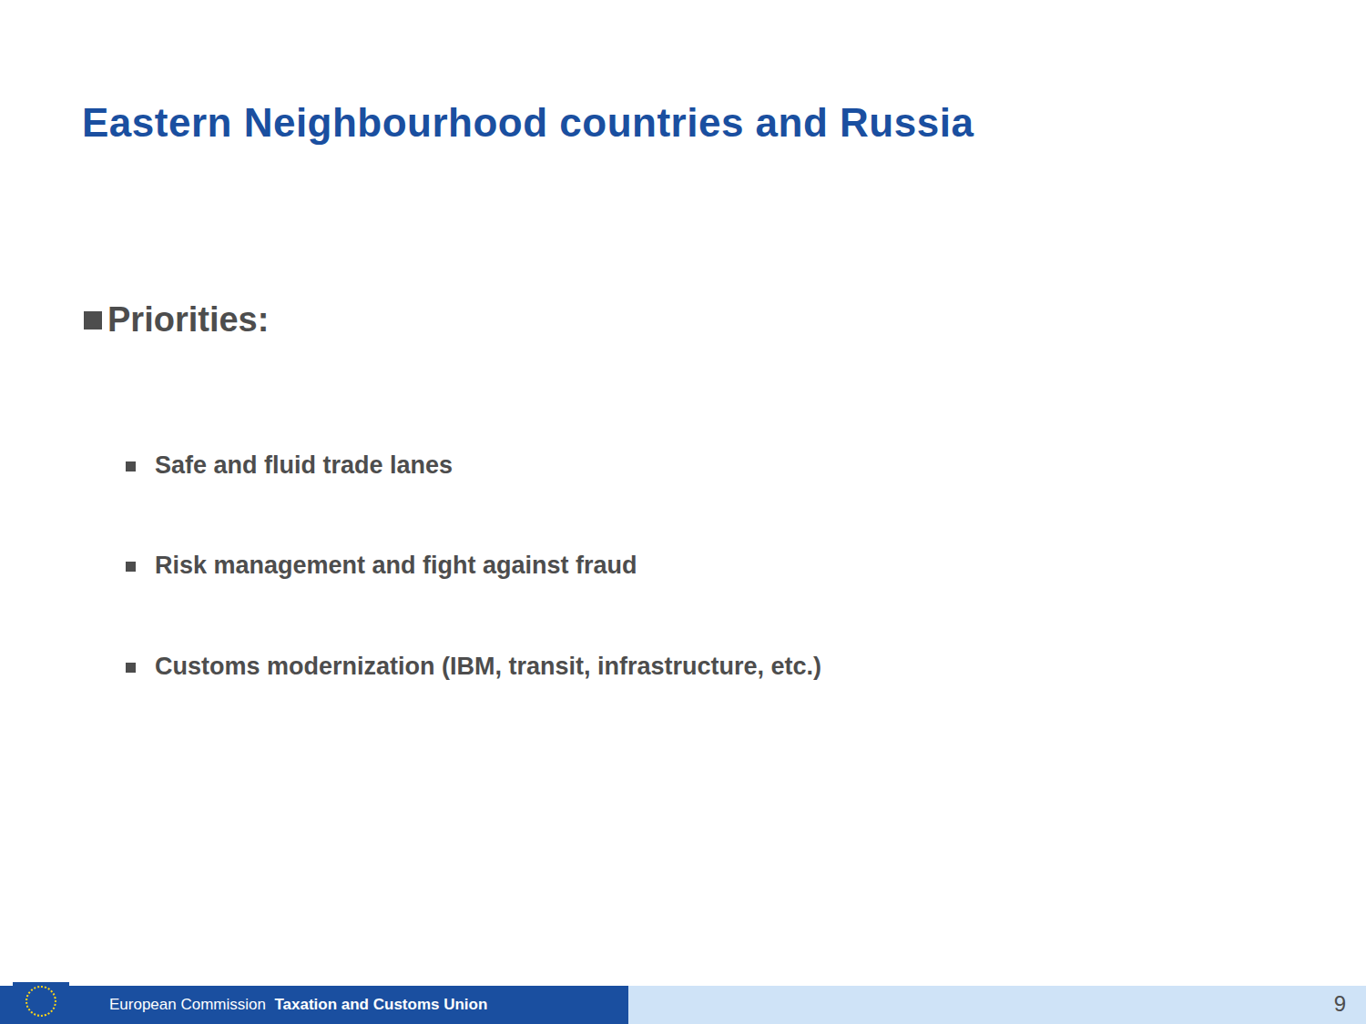Eastern Neighbourhood countries and Russia
Priorities:
Safe and fluid trade lanes
Risk management and fight against fraud
Customs modernization (IBM, transit, infrastructure, etc.)
European Commission Taxation and Customs Union
9